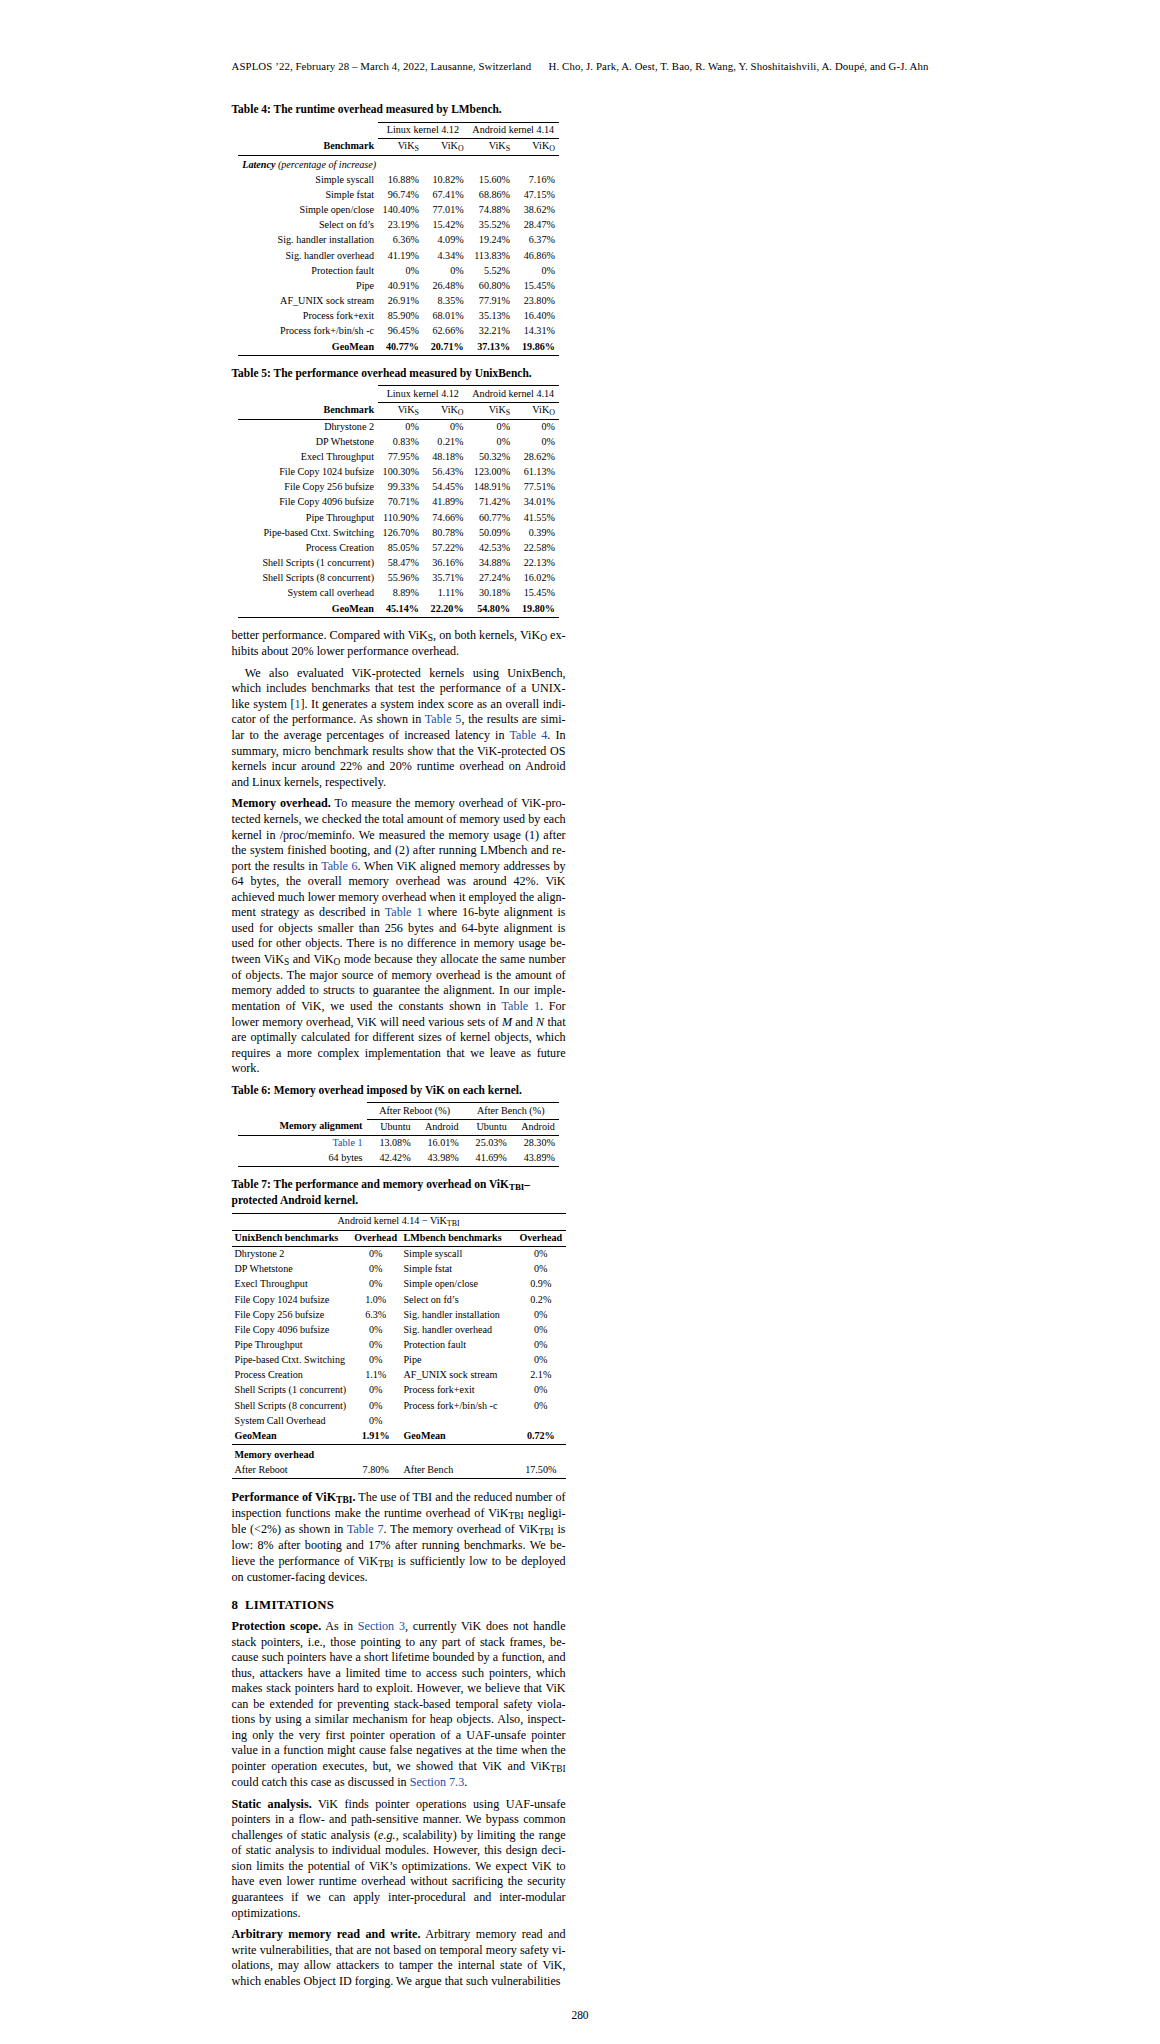ASPLOS ’22, February 28 – March 4, 2022, Lausanne, Switzerland
H. Cho, J. Park, A. Oest, T. Bao, R. Wang, Y. Shoshitaishvili, A. Doupé, and G-J. Ahn
Table 4: The runtime overhead measured by LMbench.
| | Linux kernel 4.12 | Android kernel 4.14 |
| --- | --- | --- |
| Benchmark | ViK S | ViK O | ViK S | ViK O |
| Latency (percentage of increase) |
| Simple syscall | 16.88% | 10.82% | 15.60% | 7.16% |
| Simple fstat | 96.74% | 67.41% | 68.86% | 47.15% |
| Simple open/close | 140.40% | 77.01% | 74.88% | 38.62% |
| Select on fd’s | 23.19% | 15.42% | 35.52% | 28.47% |
| Sig. handler installation | 6.36% | 4.09% | 19.24% | 6.37% |
| Sig. handler overhead | 41.19% | 4.34% | 113.83% | 46.86% |
| Protection fault | 0% | 0% | 5.52% | 0% |
| Pipe | 40.91% | 26.48% | 60.80% | 15.45% |
| AF_UNIX sock stream | 26.91% | 8.35% | 77.91% | 23.80% |
| Process fork+exit | 85.90% | 68.01% | 35.13% | 16.40% |
| Process fork+/bin/sh -c | 96.45% | 62.66% | 32.21% | 14.31% |
| GeoMean | 40.77% | 20.71% | 37.13% | 19.86% |
Table 5: The performance overhead measured by UnixBench.
| | Linux kernel 4.12 | Android kernel 4.14 |
| --- | --- | --- |
| Benchmark | ViK S | ViK O | ViK S | ViK O |
| Dhrystone 2 | 0% | 0% | 0% | 0% |
| DP Whetstone | 0.83% | 0.21% | 0% | 0% |
| Execl Throughput | 77.95% | 48.18% | 50.32% | 28.62% |
| File Copy 1024 bufsize | 100.30% | 56.43% | 123.00% | 61.13% |
| File Copy 256 bufsize | 99.33% | 54.45% | 148.91% | 77.51% |
| File Copy 4096 bufsize | 70.71% | 41.89% | 71.42% | 34.01% |
| Pipe Throughput | 110.90% | 74.66% | 60.77% | 41.55% |
| Pipe-based Ctxt. Switching | 126.70% | 80.78% | 50.09% | 0.39% |
| Process Creation | 85.05% | 57.22% | 42.53% | 22.58% |
| Shell Scripts (1 concurrent) | 58.47% | 36.16% | 34.88% | 22.13% |
| Shell Scripts (8 concurrent) | 55.96% | 35.71% | 27.24% | 16.02% |
| System call overhead | 8.89% | 1.11% | 30.18% | 15.45% |
| GeoMean | 45.14% | 22.20% | 54.80% | 19.80% |
better performance. Compared with ViKS, on both kernels, ViKO exhibits about 20% lower performance overhead.
We also evaluated ViK-protected kernels using UnixBench, which includes benchmarks that test the performance of a UNIX-like system [1]. It generates a system index score as an overall indicator of the performance. As shown in Table 5, the results are similar to the average percentages of increased latency in Table 4. In summary, micro benchmark results show that the ViK-protected OS kernels incur around 22% and 20% runtime overhead on Android and Linux kernels, respectively.
Memory overhead. To measure the memory overhead of ViK-protected kernels, we checked the total amount of memory used by each kernel in /proc/meminfo. We measured the memory usage (1) after the system finished booting, and (2) after running LMbench and report the results in Table 6. When ViK aligned memory addresses by 64 bytes, the overall memory overhead was around 42%. ViK achieved much lower memory overhead when it employed the alignment strategy as described in Table 1 where 16-byte alignment is used for objects smaller than 256 bytes and 64-byte alignment is used for other objects. There is no difference in memory usage between ViKS and ViKO mode because they allocate the same number of objects. The major source of memory overhead is the amount of memory added to structs to guarantee the alignment. In our implementation of ViK, we used the constants shown in Table 1. For lower memory overhead, ViK will need various sets of M and N that are optimally calculated for different sizes of kernel objects, which requires a more complex implementation that we leave as future work.
Table 6: Memory overhead imposed by ViK on each kernel.
| | After Reboot (%) | After Bench (%) |
| --- | --- | --- |
| Memory alignment | Ubuntu | Android | Ubuntu | Android |
| Table 1 | 13.08% | 16.01% | 25.03% | 28.30% |
| 64 bytes | 42.42% | 43.98% | 41.69% | 43.89% |
Table 7: The performance and memory overhead on ViKTBI–protected Android kernel.
| Android kernel 4.14 − ViK TBI |
| --- |
| UnixBench benchmarks | Overhead | LMbench benchmarks | Overhead |
| Dhrystone 2 | 0% | Simple syscall | 0% |
| DP Whetstone | 0% | Simple fstat | 0% |
| Execl Throughput | 0% | Simple open/close | 0.9% |
| File Copy 1024 bufsize | 1.0% | Select on fd’s | 0.2% |
| File Copy 256 bufsize | 6.3% | Sig. handler installation | 0% |
| File Copy 4096 bufsize | 0% | Sig. handler overhead | 0% |
| Pipe Throughput | 0% | Protection fault | 0% |
| Pipe-based Ctxt. Switching | 0% | Pipe | 0% |
| Process Creation | 1.1% | AF_UNIX sock stream | 2.1% |
| Shell Scripts (1 concurrent) | 0% | Process fork+exit | 0% |
| Shell Scripts (8 concurrent) | 0% | Process fork+/bin/sh -c | 0% |
| System Call Overhead | 0% | | |
| GeoMean | 1.91% | GeoMean | 0.72% |
| Memory overhead |
| After Reboot | 7.80% | After Bench | 17.50% |
Performance of ViKTBI. The use of TBI and the reduced number of inspection functions make the runtime overhead of ViKTBI negligible (<2%) as shown in Table 7. The memory overhead of ViKTBI is low: 8% after booting and 17% after running benchmarks. We believe the performance of ViKTBI is sufficiently low to be deployed on customer-facing devices.
8 LIMITATIONS
Protection scope. As in Section 3, currently ViK does not handle stack pointers, i.e., those pointing to any part of stack frames, because such pointers have a short lifetime bounded by a function, and thus, attackers have a limited time to access such pointers, which makes stack pointers hard to exploit. However, we believe that ViK can be extended for preventing stack-based temporal safety violations by using a similar mechanism for heap objects. Also, inspecting only the very first pointer operation of a UAF-unsafe pointer value in a function might cause false negatives at the time when the pointer operation executes, but, we showed that ViK and ViKTBI could catch this case as discussed in Section 7.3.
Static analysis. ViK finds pointer operations using UAF-unsafe pointers in a flow- and path-sensitive manner. We bypass common challenges of static analysis (e.g., scalability) by limiting the range of static analysis to individual modules. However, this design decision limits the potential of ViK’s optimizations. We expect ViK to have even lower runtime overhead without sacrificing the security guarantees if we can apply inter-procedural and inter-modular optimizations.
Arbitrary memory read and write. Arbitrary memory read and write vulnerabilities, that are not based on temporal meory safety violations, may allow attackers to tamper the internal state of ViK, which enables Object ID forging. We argue that such vulnerabilities
280